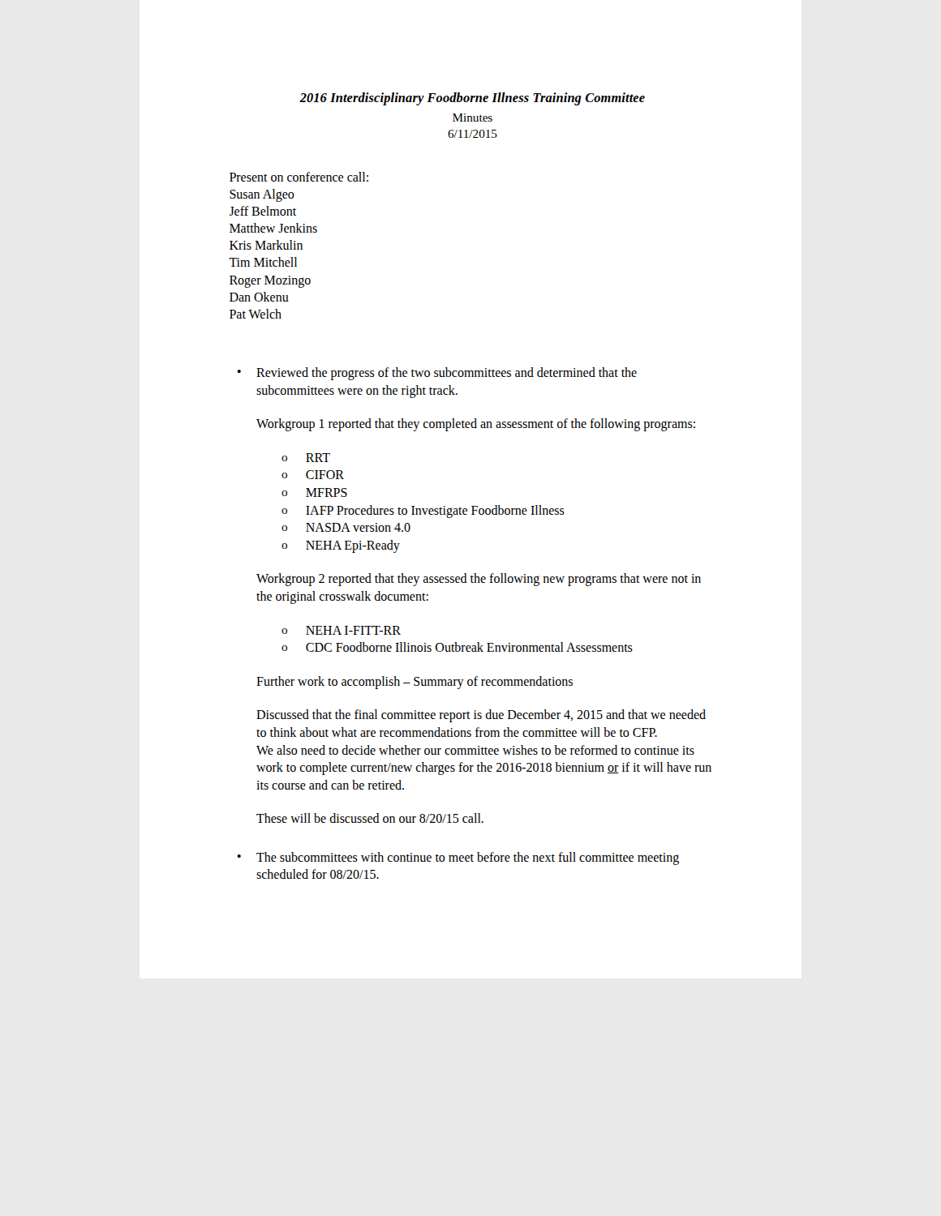2016 Interdisciplinary Foodborne Illness Training Committee
Minutes
6/11/2015
Present on conference call:
Susan Algeo
Jeff Belmont
Matthew Jenkins
Kris Markulin
Tim Mitchell
Roger Mozingo
Dan Okenu
Pat Welch
Reviewed the progress of the two subcommittees and determined that the subcommittees were on the right track.
Workgroup 1 reported that they completed an assessment of the following programs:
RRT
CIFOR
MFRPS
IAFP Procedures to Investigate Foodborne Illness
NASDA version 4.0
NEHA Epi-Ready
Workgroup 2 reported that they assessed the following new programs that were not in the original crosswalk document:
NEHA I-FITT-RR
CDC Foodborne Illinois Outbreak Environmental Assessments
Further work to accomplish – Summary of recommendations
Discussed that the final committee report is due December 4, 2015 and that we needed to think about what are recommendations from the committee will be to CFP.
We also need to decide whether our committee wishes to be reformed to continue its work to complete current/new charges for the 2016-2018 biennium or if it will have run its course and can be retired.
These will be discussed on our 8/20/15 call.
The subcommittees with continue to meet before the next full committee meeting scheduled for 08/20/15.